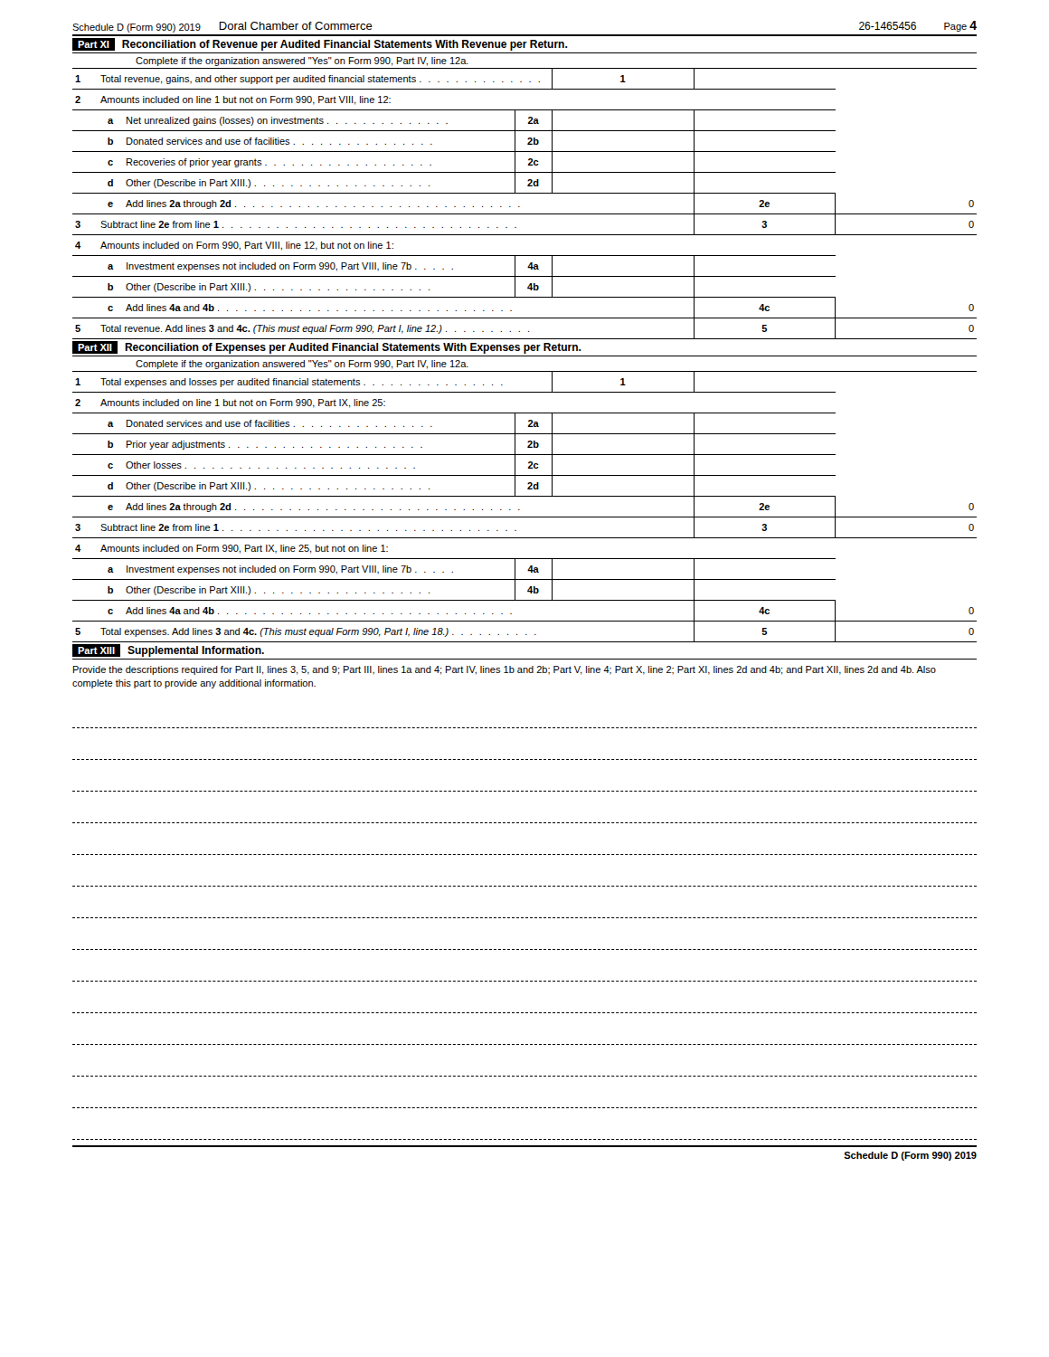Schedule D (Form 990) 2019
Doral Chamber of Commerce
26-1465456
Page 4
Part XI Reconciliation of Revenue per Audited Financial Statements With Revenue per Return.
Complete if the organization answered "Yes" on Form 990, Part IV, line 12a.
| 1 | Total revenue, gains, and other support per audited financial statements . . . . . . . . . . . . . . | 1 | |
| 2 | Amounts included on line 1 but not on Form 990, Part VIII, line 12: |
| | a | Net unrealized gains (losses) on investments . . . . . . . . . . . . . . | 2a | | |
| | b | Donated services and use of facilities . . . . . . . . . . . . . . . . | 2b | | |
| | c | Recoveries of prior year grants . . . . . . . . . . . . . . . . . . . | 2c | | |
| | d | Other (Describe in Part XIII.) . . . . . . . . . . . . . . . . . . . . | 2d | | |
| | e | Add lines 2a through 2d . . . . . . . . . . . . . . . . . . . . . . . . . . . . . . . . | 2e | 0 |
| 3 | Subtract line 2e from line 1 . . . . . . . . . . . . . . . . . . . . . . . . . . . . . . . . . | 3 | 0 |
| 4 | Amounts included on Form 990, Part VIII, line 12, but not on line 1: |
| | a | Investment expenses not included on Form 990, Part VIII, line 7b . . . . . | 4a | | |
| | b | Other (Describe in Part XIII.) . . . . . . . . . . . . . . . . . . . . | 4b | | |
| | c | Add lines 4a and 4b . . . . . . . . . . . . . . . . . . . . . . . . . . . . . . . . . | 4c | 0 |
| 5 | Total revenue. Add lines 3 and 4c. (This must equal Form 990, Part I, line 12.) . . . . . . . . . . | 5 | 0 |
Part XII Reconciliation of Expenses per Audited Financial Statements With Expenses per Return.
Complete if the organization answered "Yes" on Form 990, Part IV, line 12a.
| 1 | Total expenses and losses per audited financial statements . . . . . . . . . . . . . . . . | 1 | |
| 2 | Amounts included on line 1 but not on Form 990, Part IX, line 25: |
| | a | Donated services and use of facilities . . . . . . . . . . . . . . . . | 2a | | |
| | b | Prior year adjustments . . . . . . . . . . . . . . . . . . . . . . | 2b | | |
| | c | Other losses . . . . . . . . . . . . . . . . . . . . . . . . . . | 2c | | |
| | d | Other (Describe in Part XIII.) . . . . . . . . . . . . . . . . . . . . | 2d | | |
| | e | Add lines 2a through 2d . . . . . . . . . . . . . . . . . . . . . . . . . . . . . . . . | 2e | 0 |
| 3 | Subtract line 2e from line 1 . . . . . . . . . . . . . . . . . . . . . . . . . . . . . . . . . | 3 | 0 |
| 4 | Amounts included on Form 990, Part IX, line 25, but not on line 1: |
| | a | Investment expenses not included on Form 990, Part VIII, line 7b . . . . . | 4a | | |
| | b | Other (Describe in Part XIII.) . . . . . . . . . . . . . . . . . . . . | 4b | | |
| | c | Add lines 4a and 4b . . . . . . . . . . . . . . . . . . . . . . . . . . . . . . . . . | 4c | 0 |
| 5 | Total expenses. Add lines 3 and 4c. (This must equal Form 990, Part I, line 18.) . . . . . . . . . . | 5 | 0 |
Part XIII Supplemental Information.
Provide the descriptions required for Part II, lines 3, 5, and 9; Part III, lines 1a and 4; Part IV, lines 1b and 2b; Part V, line 4; Part X, line 2; Part XI, lines 2d and 4b; and Part XII, lines 2d and 4b. Also complete this part to provide any additional information.
Schedule D (Form 990) 2019